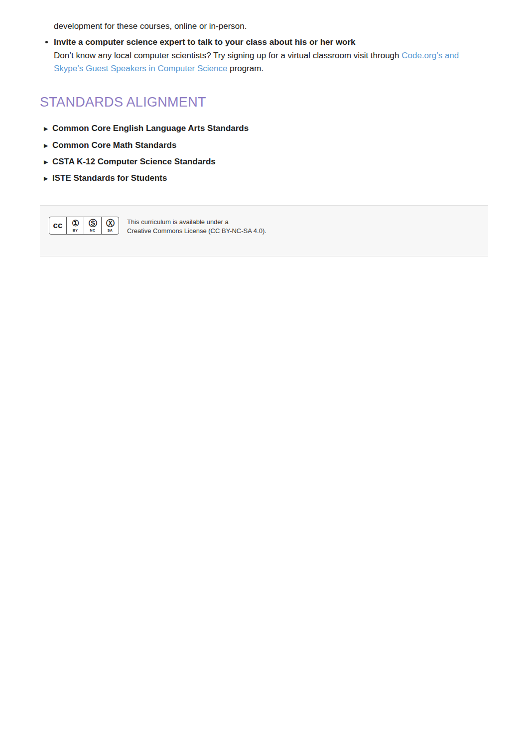development for these courses, online or in-person.
Invite a computer science expert to talk to your class about his or her work
Don’t know any local computer scientists? Try signing up for a virtual classroom visit through Code.org’s and Skype’s Guest Speakers in Computer Science program.
STANDARDS ALIGNMENT
Common Core English Language Arts Standards
Common Core Math Standards
CSTA K-12 Computer Science Standards
ISTE Standards for Students
cc
① BY
ⓈNC
ⓍSA
This curriculum is available under a
Creative Commons License (CC BY-NC-SA 4.0).